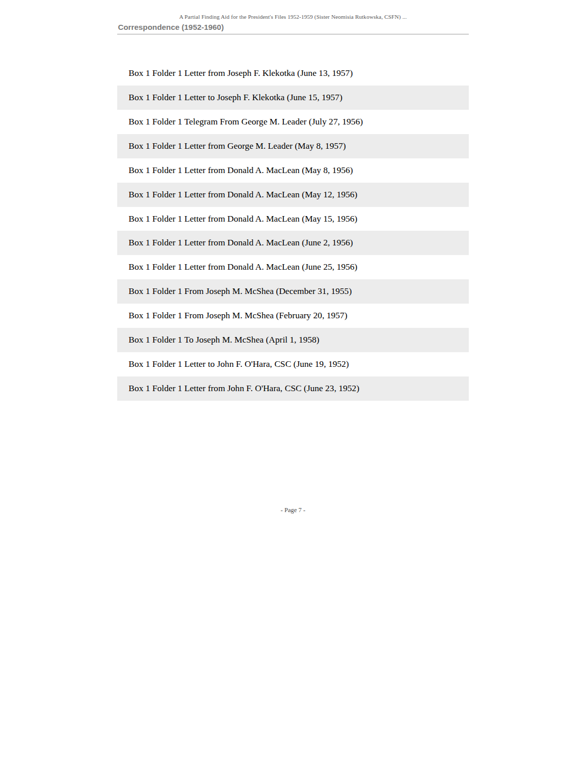A Partial Finding Aid for the President's Files 1952-1959 (Sister Neomisia Rutkowska, CSFN) ...
Correspondence (1952-1960)
Box 1 Folder 1 Letter from Joseph F. Klekotka (June 13, 1957)
Box 1 Folder 1 Letter to Joseph F. Klekotka (June 15, 1957)
Box 1 Folder 1 Telegram From George M. Leader (July 27, 1956)
Box 1 Folder 1 Letter from George M. Leader (May 8, 1957)
Box 1 Folder 1 Letter from Donald A. MacLean (May 8, 1956)
Box 1 Folder 1 Letter from Donald A. MacLean (May 12, 1956)
Box 1 Folder 1 Letter from Donald A. MacLean (May 15, 1956)
Box 1 Folder 1 Letter from Donald A. MacLean (June 2, 1956)
Box 1 Folder 1 Letter from Donald A. MacLean (June 25, 1956)
Box 1 Folder 1 From Joseph M. McShea (December 31, 1955)
Box 1 Folder 1 From Joseph M. McShea (February 20, 1957)
Box 1 Folder 1 To Joseph M. McShea (April 1, 1958)
Box 1 Folder 1 Letter to John F. O'Hara, CSC (June 19, 1952)
Box 1 Folder 1 Letter from John F. O'Hara, CSC (June 23, 1952)
- Page 7 -